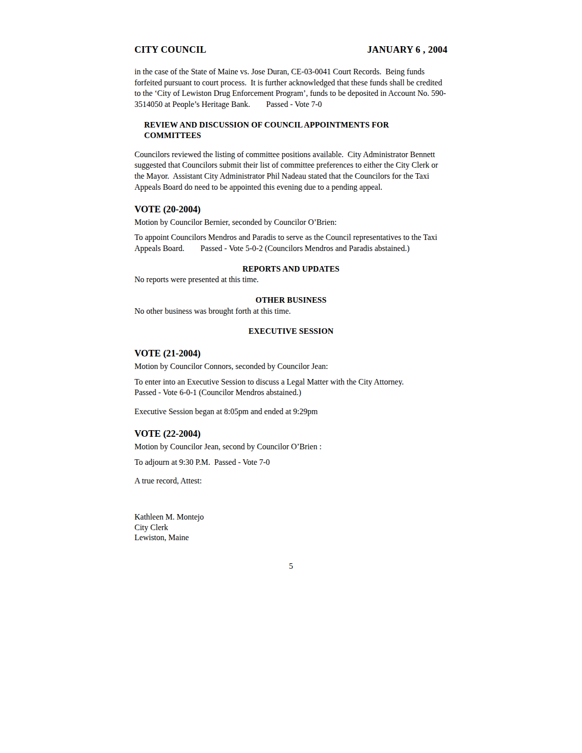CITY COUNCIL JANUARY 6 , 2004
in the case of the State of Maine vs. Jose Duran, CE-03-0041 Court Records. Being funds forfeited pursuant to court process. It is further acknowledged that these funds shall be credited to the ‘City of Lewiston Drug Enforcement Program’, funds to be deposited in Account No. 590-3514050 at People’s Heritage Bank.  Passed - Vote 7-0
REVIEW AND DISCUSSION OF COUNCIL APPOINTMENTS FOR COMMITTEES
Councilors reviewed the listing of committee positions available. City Administrator Bennett suggested that Councilors submit their list of committee preferences to either the City Clerk or the Mayor. Assistant City Administrator Phil Nadeau stated that the Councilors for the Taxi Appeals Board do need to be appointed this evening due to a pending appeal.
VOTE (20-2004)
Motion by Councilor Bernier, seconded by Councilor O’Brien:
To appoint Councilors Mendros and Paradis to serve as the Council representatives to the Taxi Appeals Board.  Passed - Vote 5-0-2 (Councilors Mendros and Paradis abstained.)
REPORTS AND UPDATES
No reports were presented at this time.
OTHER BUSINESS
No other business was brought forth at this time.
EXECUTIVE SESSION
VOTE (21-2004)
Motion by Councilor Connors, seconded by Councilor Jean:
To enter into an Executive Session to discuss a Legal Matter with the City Attorney.
Passed - Vote 6-0-1 (Councilor Mendros abstained.)
Executive Session began at 8:05pm and ended at 9:29pm
VOTE (22-2004)
Motion by Councilor Jean, second by Councilor O’Brien :
To adjourn at 9:30 P.M. Passed - Vote 7-0
A true record, Attest:
Kathleen M. Montejo
City Clerk
Lewiston, Maine
5